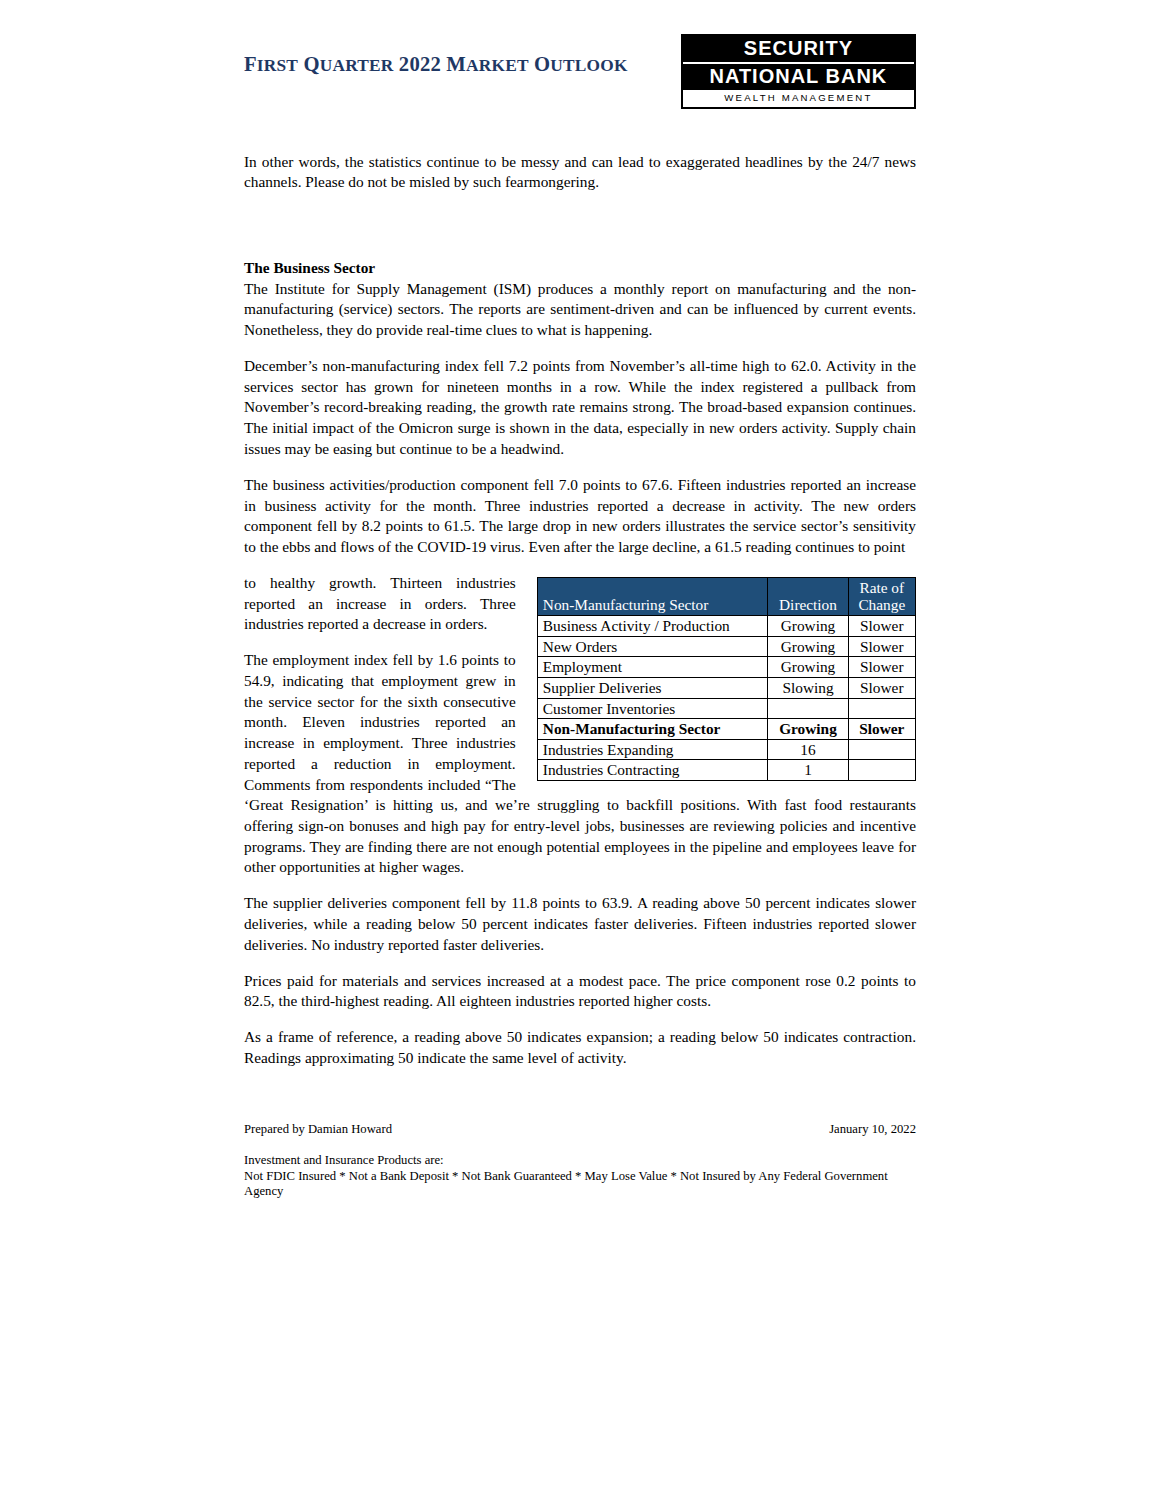FIRST QUARTER 2022 MARKET OUTLOOK
SECURITY
NATIONAL BANK
WEALTH MANAGEMENT
In other words, the statistics continue to be messy and can lead to exaggerated headlines by the 24/7 news channels. Please do not be misled by such fearmongering.
The Business Sector
The Institute for Supply Management (ISM) produces a monthly report on manufacturing and the non-manufacturing (service) sectors. The reports are sentiment-driven and can be influenced by current events. Nonetheless, they do provide real-time clues to what is happening.
December’s non-manufacturing index fell 7.2 points from November’s all-time high to 62.0. Activity in the services sector has grown for nineteen months in a row. While the index registered a pullback from November’s record-breaking reading, the growth rate remains strong. The broad-based expansion continues. The initial impact of the Omicron surge is shown in the data, especially in new orders activity. Supply chain issues may be easing but continue to be a headwind.
The business activities/production component fell 7.0 points to 67.6. Fifteen industries reported an increase in business activity for the month. Three industries reported a decrease in activity. The new orders component fell by 8.2 points to 61.5. The large drop in new orders illustrates the service sector’s sensitivity to the ebbs and flows of the COVID-19 virus. Even after the large decline, a 61.5 reading continues to point
| Non-Manufacturing Sector | Direction | Rate of Change |
| --- | --- | --- |
| Business Activity / Production | Growing | Slower |
| New Orders | Growing | Slower |
| Employment | Growing | Slower |
| Supplier Deliveries | Slowing | Slower |
| Customer Inventories | | |
| Non-Manufacturing Sector | Growing | Slower |
| Industries Expanding | 16 | |
| Industries Contracting | 1 | |
to healthy growth. Thirteen industries reported an increase in orders. Three industries reported a decrease in orders.
The employment index fell by 1.6 points to 54.9, indicating that employment grew in the service sector for the sixth consecutive month. Eleven industries reported an increase in employment. Three industries reported a reduction in employment. Comments from respondents included “The ‘Great Resignation’ is hitting us, and we’re struggling to backfill positions. With fast food restaurants offering sign-on bonuses and high pay for entry-level jobs, businesses are reviewing policies and incentive programs. They are finding there are not enough potential employees in the pipeline and employees leave for other opportunities at higher wages.
The supplier deliveries component fell by 11.8 points to 63.9. A reading above 50 percent indicates slower deliveries, while a reading below 50 percent indicates faster deliveries. Fifteen industries reported slower deliveries. No industry reported faster deliveries.
Prices paid for materials and services increased at a modest pace. The price component rose 0.2 points to 82.5, the third-highest reading. All eighteen industries reported higher costs.
As a frame of reference, a reading above 50 indicates expansion; a reading below 50 indicates contraction. Readings approximating 50 indicate the same level of activity.
Prepared by Damian Howard
January 10, 2022
Investment and Insurance Products are:
Not FDIC Insured * Not a Bank Deposit * Not Bank Guaranteed * May Lose Value * Not Insured by Any Federal Government Agency